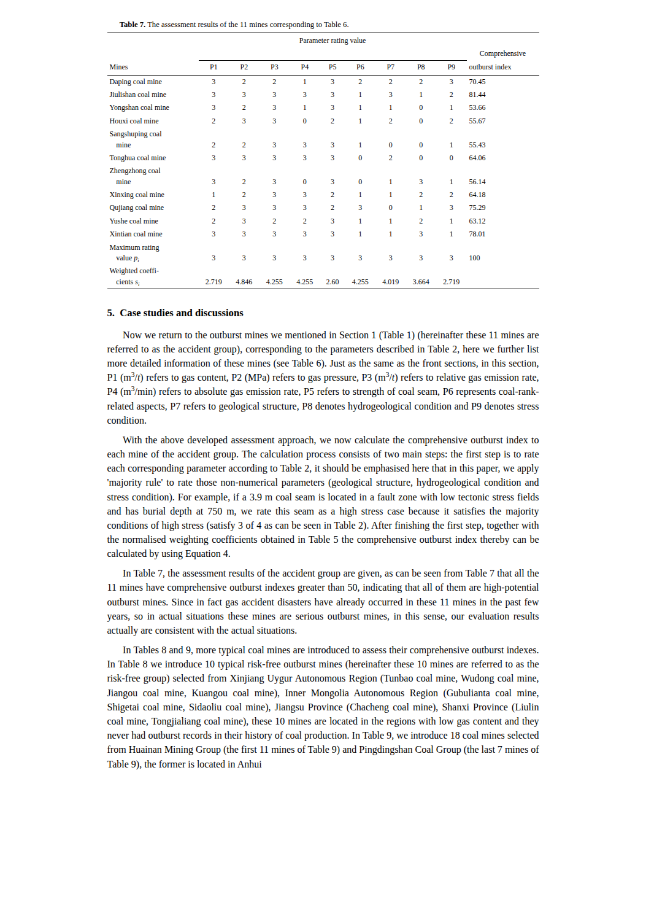Table 7. The assessment results of the 11 mines corresponding to Table 6.
| | Parameter rating value | |
| --- | --- | --- |
| | | Comprehensive |
| Mines | P1 | P2 | P3 | P4 | P5 | P6 | P7 | P8 | P9 | outburst index |
| Daping coal mine | 3 | 2 | 2 | 1 | 3 | 2 | 2 | 2 | 3 | 70.45 |
| Jiulishan coal mine | 3 | 3 | 3 | 3 | 3 | 1 | 3 | 1 | 2 | 81.44 |
| Yongshan coal mine | 3 | 2 | 3 | 1 | 3 | 1 | 1 | 0 | 1 | 53.66 |
| Houxi coal mine | 2 | 3 | 3 | 0 | 2 | 1 | 2 | 0 | 2 | 55.67 |
| Sangshuping coal mine | 2 | 2 | 3 | 3 | 3 | 1 | 0 | 0 | 1 | 55.43 |
| Tonghua coal mine | 3 | 3 | 3 | 3 | 3 | 0 | 2 | 0 | 0 | 64.06 |
| Zhengzhong coal mine | 3 | 2 | 3 | 0 | 3 | 0 | 1 | 3 | 1 | 56.14 |
| Xinxing coal mine | 1 | 2 | 3 | 3 | 2 | 1 | 1 | 2 | 2 | 64.18 |
| Qujiang coal mine | 2 | 3 | 3 | 3 | 2 | 3 | 0 | 1 | 3 | 75.29 |
| Yushe coal mine | 2 | 3 | 2 | 2 | 3 | 1 | 1 | 2 | 1 | 63.12 |
| Xintian coal mine | 3 | 3 | 3 | 3 | 3 | 1 | 1 | 3 | 1 | 78.01 |
| Maximum rating value p i | 3 | 3 | 3 | 3 | 3 | 3 | 3 | 3 | 3 | 100 |
| Weighted coeffi- cients s i | 2.719 | 4.846 | 4.255 | 4.255 | 2.60 | 4.255 | 4.019 | 3.664 | 2.719 | |
5. Case studies and discussions
Now we return to the outburst mines we mentioned in Section 1 (Table 1) (hereinafter these 11 mines are referred to as the accident group), corresponding to the parameters described in Table 2, here we further list more detailed information of these mines (see Table 6). Just as the same as the front sections, in this section, P1 (m3/t) refers to gas content, P2 (MPa) refers to gas pressure, P3 (m3/t) refers to relative gas emission rate, P4 (m3/min) refers to absolute gas emission rate, P5 refers to strength of coal seam, P6 represents coal-rank-related aspects, P7 refers to geological structure, P8 denotes hydrogeological condition and P9 denotes stress condition.
With the above developed assessment approach, we now calculate the comprehensive outburst index to each mine of the accident group. The calculation process consists of two main steps: the first step is to rate each corresponding parameter according to Table 2, it should be emphasised here that in this paper, we apply 'majority rule' to rate those non-numerical parameters (geological structure, hydrogeological condition and stress condition). For example, if a 3.9 m coal seam is located in a fault zone with low tectonic stress fields and has burial depth at 750 m, we rate this seam as a high stress case because it satisfies the majority conditions of high stress (satisfy 3 of 4 as can be seen in Table 2). After finishing the first step, together with the normalised weighting coefficients obtained in Table 5 the comprehensive outburst index thereby can be calculated by using Equation 4.
In Table 7, the assessment results of the accident group are given, as can be seen from Table 7 that all the 11 mines have comprehensive outburst indexes greater than 50, indicating that all of them are high-potential outburst mines. Since in fact gas accident disasters have already occurred in these 11 mines in the past few years, so in actual situations these mines are serious outburst mines, in this sense, our evaluation results actually are consistent with the actual situations.
In Tables 8 and 9, more typical coal mines are introduced to assess their comprehensive outburst indexes. In Table 8 we introduce 10 typical risk-free outburst mines (hereinafter these 10 mines are referred to as the risk-free group) selected from Xinjiang Uygur Autonomous Region (Tunbao coal mine, Wudong coal mine, Jiangou coal mine, Kuangou coal mine), Inner Mongolia Autonomous Region (Gubulianta coal mine, Shigetai coal mine, Sidaoliu coal mine), Jiangsu Province (Chacheng coal mine), Shanxi Province (Liulin coal mine, Tongjialiang coal mine), these 10 mines are located in the regions with low gas content and they never had outburst records in their history of coal production. In Table 9, we introduce 18 coal mines selected from Huainan Mining Group (the first 11 mines of Table 9) and Pingdingshan Coal Group (the last 7 mines of Table 9), the former is located in Anhui